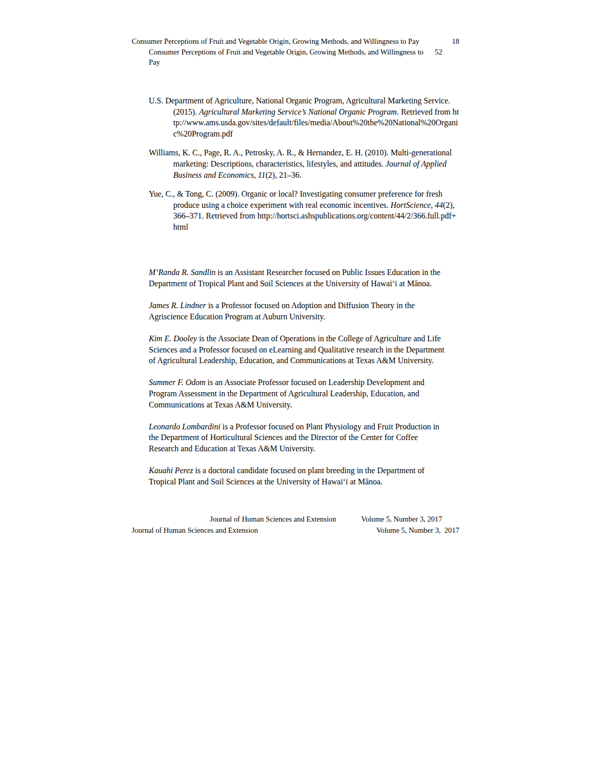Consumer Perceptions of Fruit and Vegetable Origin, Growing Methods, and Willingness to Pay 18
Consumer Perceptions of Fruit and Vegetable Origin, Growing Methods, and Willingness to Pay 52
U.S. Department of Agriculture, National Organic Program, Agricultural Marketing Service. (2015). Agricultural Marketing Service’s National Organic Program. Retrieved from http://www.ams.usda.gov/sites/default/files/media/About%20the%20National%20Organic%20Program.pdf
Williams, K. C., Page, R. A., Petrosky, A. R., & Hernandez, E. H. (2010). Multi-generational marketing: Descriptions, characteristics, lifestyles, and attitudes. Journal of Applied Business and Economics, 11(2), 21–36.
Yue, C., & Tong, C. (2009). Organic or local? Investigating consumer preference for fresh produce using a choice experiment with real economic incentives. HortScience, 44(2), 366–371. Retrieved from http://hortsci.ashspublications.org/content/44/2/366.full.pdf+html
M’Randa R. Sandlin is an Assistant Researcher focused on Public Issues Education in the Department of Tropical Plant and Soil Sciences at the University of Hawai‘i at Mānoa.
James R. Lindner is a Professor focused on Adoption and Diffusion Theory in the Agriscience Education Program at Auburn University.
Kim E. Dooley is the Associate Dean of Operations in the College of Agriculture and Life Sciences and a Professor focused on eLearning and Qualitative research in the Department of Agricultural Leadership, Education, and Communications at Texas A&M University.
Summer F. Odom is an Associate Professor focused on Leadership Development and Program Assessment in the Department of Agricultural Leadership, Education, and Communications at Texas A&M University.
Leonardo Lombardini is a Professor focused on Plant Physiology and Fruit Production in the Department of Horticultural Sciences and the Director of the Center for Coffee Research and Education at Texas A&M University.
Kauahi Perez is a doctoral candidate focused on plant breeding in the Department of Tropical Plant and Soil Sciences at the University of Hawai‘i at Mānoa.
Journal of Human Sciences and Extension Volume 5, Number 3, 2017
Journal of Human Sciences and Extension Volume 5, Number 3, 2017